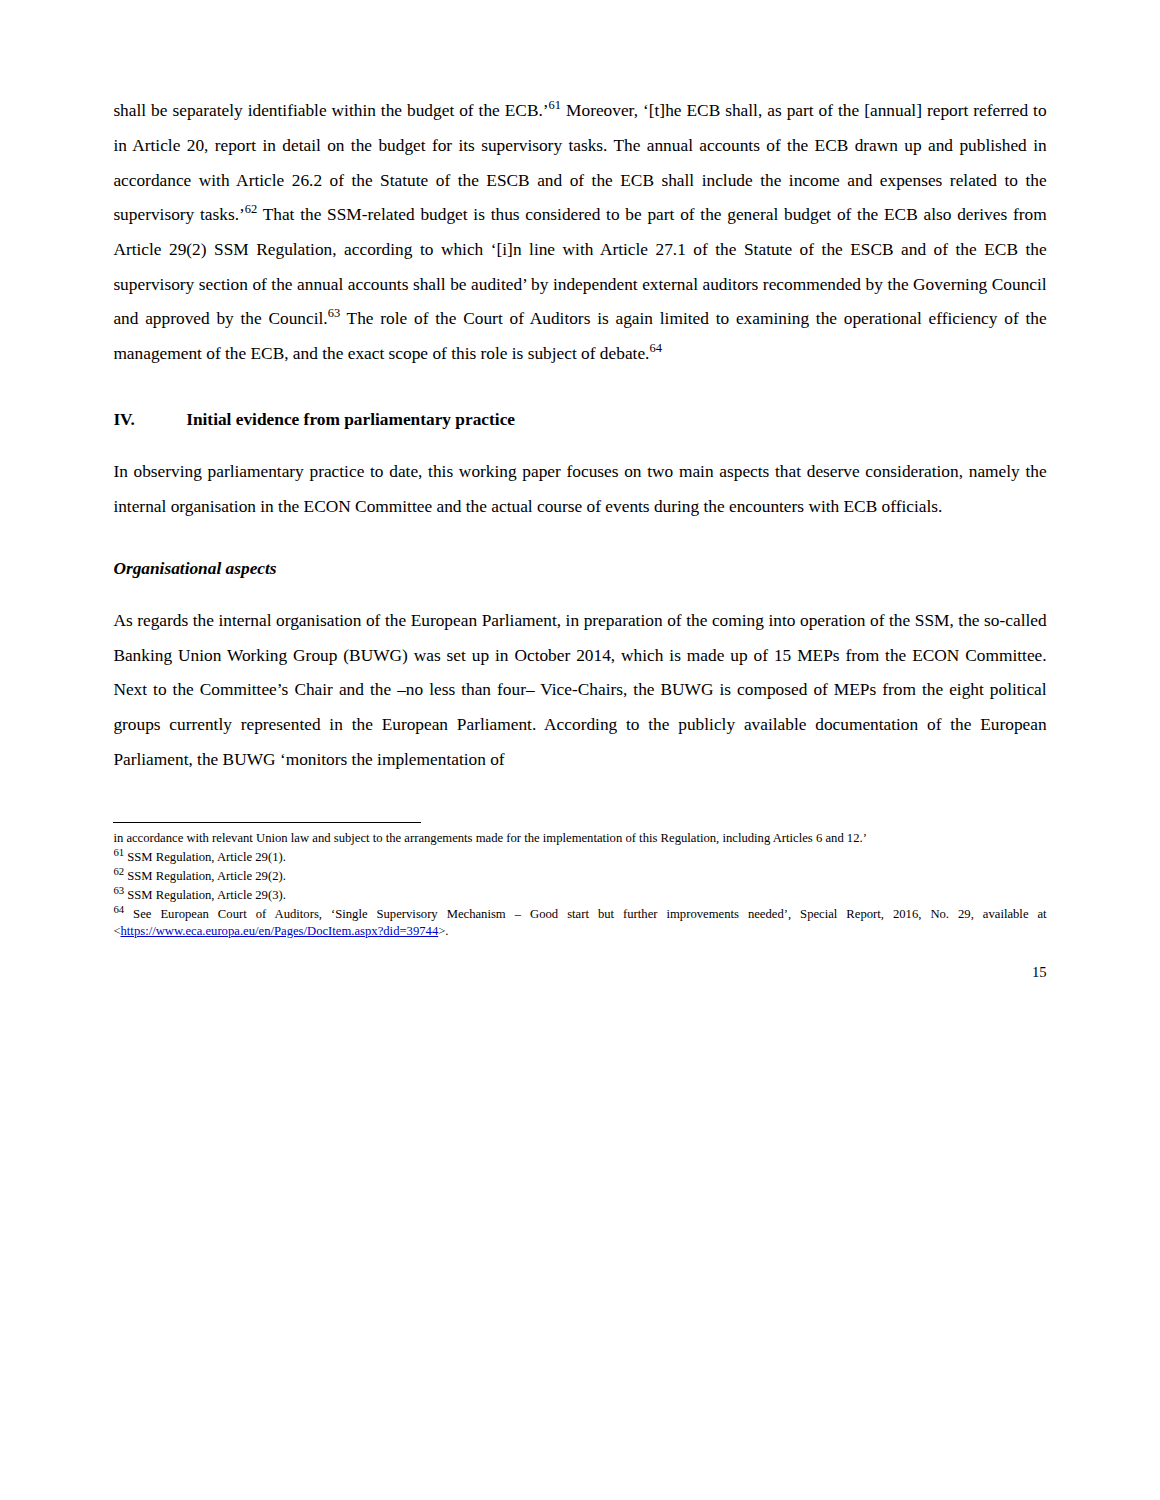shall be separately identifiable within the budget of the ECB.’61 Moreover, ‘[t]he ECB shall, as part of the [annual] report referred to in Article 20, report in detail on the budget for its supervisory tasks. The annual accounts of the ECB drawn up and published in accordance with Article 26.2 of the Statute of the ESCB and of the ECB shall include the income and expenses related to the supervisory tasks.’62 That the SSM-related budget is thus considered to be part of the general budget of the ECB also derives from Article 29(2) SSM Regulation, according to which ‘[i]n line with Article 27.1 of the Statute of the ESCB and of the ECB the supervisory section of the annual accounts shall be audited’ by independent external auditors recommended by the Governing Council and approved by the Council.63 The role of the Court of Auditors is again limited to examining the operational efficiency of the management of the ECB, and the exact scope of this role is subject of debate.64
IV. Initial evidence from parliamentary practice
In observing parliamentary practice to date, this working paper focuses on two main aspects that deserve consideration, namely the internal organisation in the ECON Committee and the actual course of events during the encounters with ECB officials.
Organisational aspects
As regards the internal organisation of the European Parliament, in preparation of the coming into operation of the SSM, the so-called Banking Union Working Group (BUWG) was set up in October 2014, which is made up of 15 MEPs from the ECON Committee. Next to the Committee’s Chair and the –no less than four– Vice-Chairs, the BUWG is composed of MEPs from the eight political groups currently represented in the European Parliament. According to the publicly available documentation of the European Parliament, the BUWG ‘monitors the implementation of
in accordance with relevant Union law and subject to the arrangements made for the implementation of this Regulation, including Articles 6 and 12.’
61 SSM Regulation, Article 29(1).
62 SSM Regulation, Article 29(2).
63 SSM Regulation, Article 29(3).
64 See European Court of Auditors, ‘Single Supervisory Mechanism – Good start but further improvements needed’, Special Report, 2016, No. 29, available at <https://www.eca.europa.eu/en/Pages/DocItem.aspx?did=39744>.
15